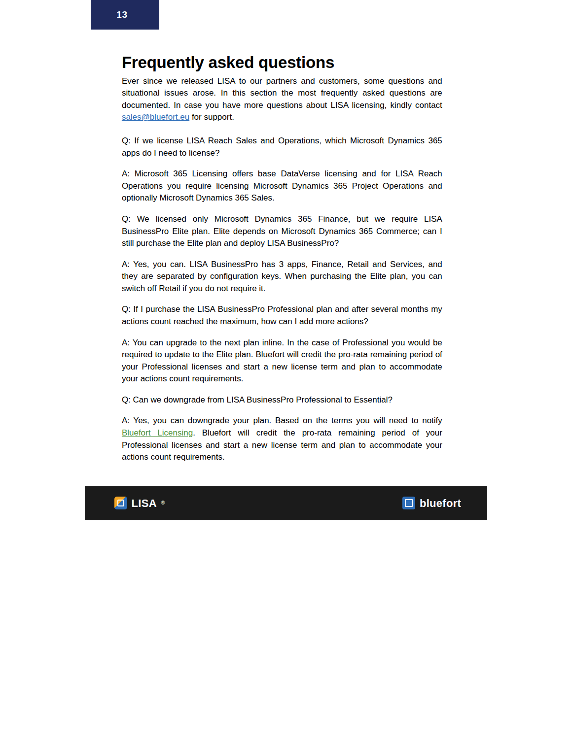13
Frequently asked questions
Ever since we released LISA to our partners and customers, some questions and situational issues arose. In this section the most frequently asked questions are documented. In case you have more questions about LISA licensing, kindly contact sales@bluefort.eu for support.
Q: If we license LISA Reach Sales and Operations, which Microsoft Dynamics 365 apps do I need to license?
A: Microsoft 365 Licensing offers base DataVerse licensing and for LISA Reach Operations you require licensing Microsoft Dynamics 365 Project Operations and optionally Microsoft Dynamics 365 Sales.
Q: We licensed only Microsoft Dynamics 365 Finance, but we require LISA BusinessPro Elite plan. Elite depends on Microsoft Dynamics 365 Commerce; can I still purchase the Elite plan and deploy LISA BusinessPro?
A: Yes, you can. LISA BusinessPro has 3 apps, Finance, Retail and Services, and they are separated by configuration keys. When purchasing the Elite plan, you can switch off Retail if you do not require it.
Q: If I purchase the LISA BusinessPro Professional plan and after several months my actions count reached the maximum, how can I add more actions?
A: You can upgrade to the next plan inline. In the case of Professional you would be required to update to the Elite plan. Bluefort will credit the pro-rata remaining period of your Professional licenses and start a new license term and plan to accommodate your actions count requirements.
Q: Can we downgrade from LISA BusinessPro Professional to Essential?
A: Yes, you can downgrade your plan. Based on the terms you will need to notify Bluefort Licensing. Bluefort will credit the pro-rata remaining period of your Professional licenses and start a new license term and plan to accommodate your actions count requirements.
LISA®
bluefort